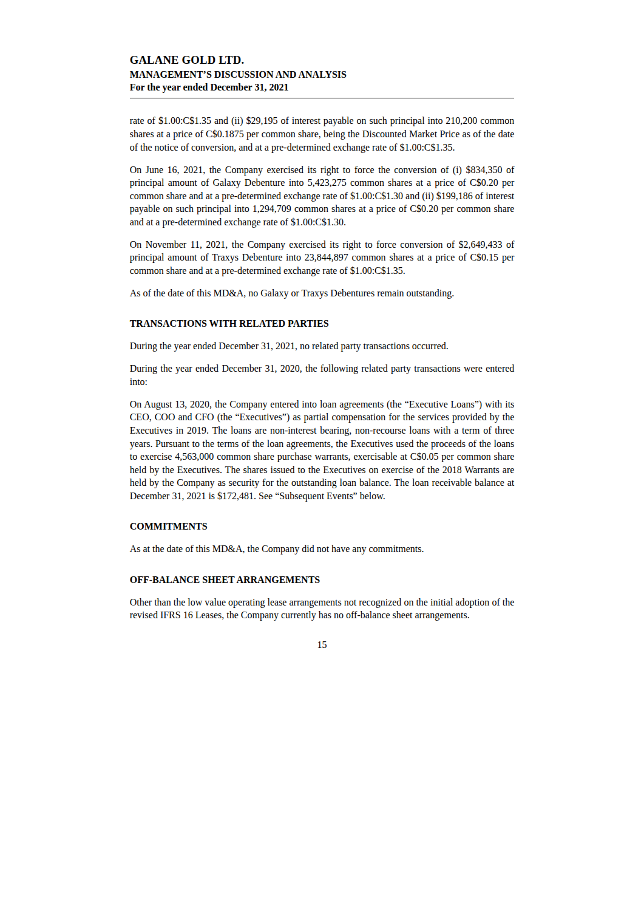GALANE GOLD LTD.
MANAGEMENT’S DISCUSSION AND ANALYSIS
For the year ended December 31, 2021
rate of $1.00:C$1.35 and (ii) $29,195 of interest payable on such principal into 210,200 common shares at a price of C$0.1875 per common share, being the Discounted Market Price as of the date of the notice of conversion, and at a pre-determined exchange rate of $1.00:C$1.35.
On June 16, 2021, the Company exercised its right to force the conversion of (i) $834,350 of principal amount of Galaxy Debenture into 5,423,275 common shares at a price of C$0.20 per common share and at a pre-determined exchange rate of $1.00:C$1.30 and (ii) $199,186 of interest payable on such principal into 1,294,709 common shares at a price of C$0.20 per common share and at a pre-determined exchange rate of $1.00:C$1.30.
On November 11, 2021, the Company exercised its right to force conversion of $2,649,433 of principal amount of Traxys Debenture into 23,844,897 common shares at a price of C$0.15 per common share and at a pre-determined exchange rate of $1.00:C$1.35.
As of the date of this MD&A, no Galaxy or Traxys Debentures remain outstanding.
Transactions with Related Parties
During the year ended December 31, 2021, no related party transactions occurred.
During the year ended December 31, 2020, the following related party transactions were entered into:
On August 13, 2020, the Company entered into loan agreements (the “Executive Loans”) with its CEO, COO and CFO (the “Executives”) as partial compensation for the services provided by the Executives in 2019. The loans are non-interest bearing, non-recourse loans with a term of three years. Pursuant to the terms of the loan agreements, the Executives used the proceeds of the loans to exercise 4,563,000 common share purchase warrants, exercisable at C$0.05 per common share held by the Executives. The shares issued to the Executives on exercise of the 2018 Warrants are held by the Company as security for the outstanding loan balance. The loan receivable balance at December 31, 2021 is $172,481. See “Subsequent Events” below.
Commitments
As at the date of this MD&A, the Company did not have any commitments.
Off-Balance Sheet Arrangements
Other than the low value operating lease arrangements not recognized on the initial adoption of the revised IFRS 16 Leases, the Company currently has no off-balance sheet arrangements.
15